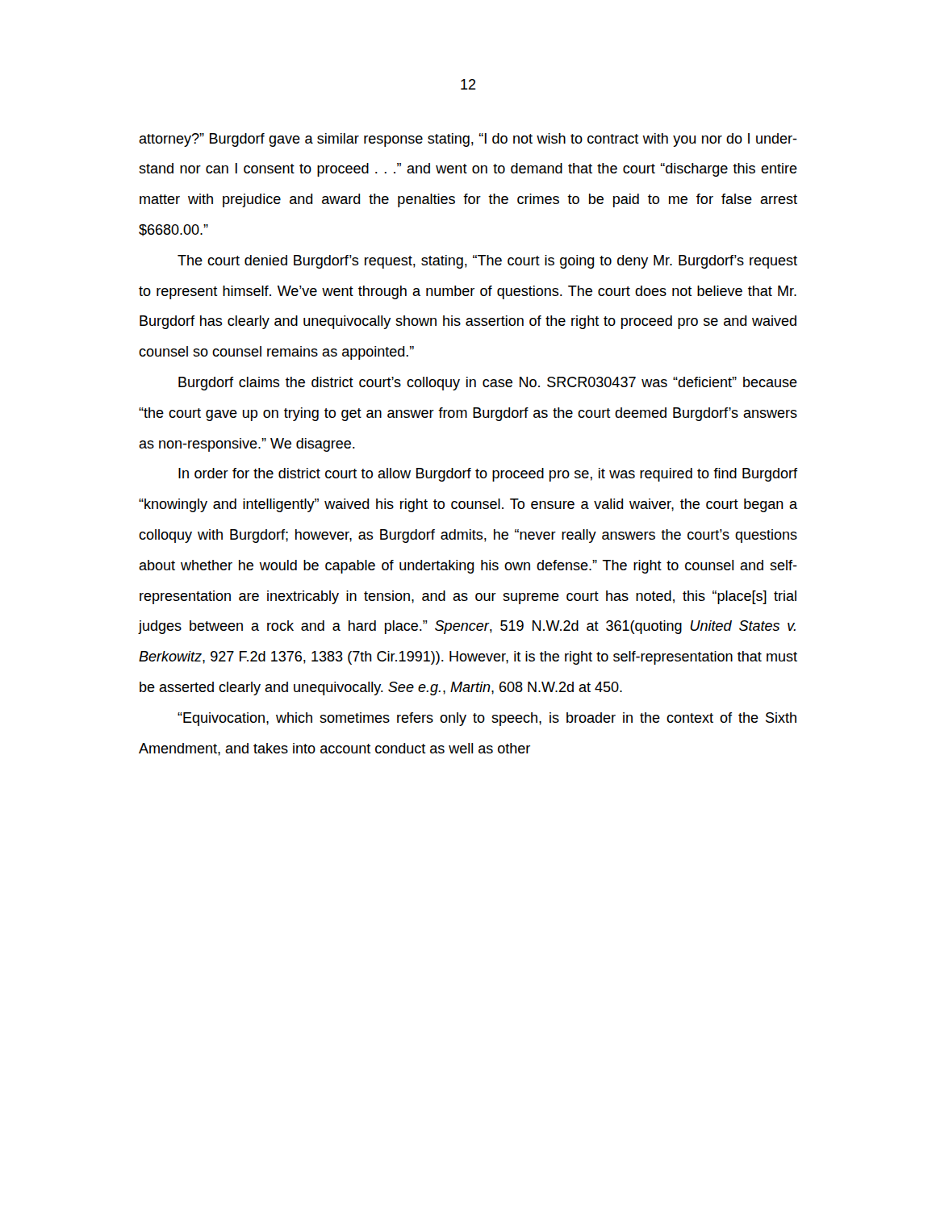12
attorney?” Burgdorf gave a similar response stating, “I do not wish to contract with you nor do I understand nor can I consent to proceed . . .” and went on to demand that the court “discharge this entire matter with prejudice and award the penalties for the crimes to be paid to me for false arrest $6680.00.”
The court denied Burgdorf’s request, stating, “The court is going to deny Mr. Burgdorf’s request to represent himself. We’ve went through a number of questions. The court does not believe that Mr. Burgdorf has clearly and unequivocally shown his assertion of the right to proceed pro se and waived counsel so counsel remains as appointed.”
Burgdorf claims the district court’s colloquy in case No. SRCR030437 was “deficient” because “the court gave up on trying to get an answer from Burgdorf as the court deemed Burgdorf’s answers as non-responsive.” We disagree.
In order for the district court to allow Burgdorf to proceed pro se, it was required to find Burgdorf “knowingly and intelligently” waived his right to counsel. To ensure a valid waiver, the court began a colloquy with Burgdorf; however, as Burgdorf admits, he “never really answers the court’s questions about whether he would be capable of undertaking his own defense.” The right to counsel and self-representation are inextricably in tension, and as our supreme court has noted, this “place[s] trial judges between a rock and a hard place.” Spencer, 519 N.W.2d at 361(quoting United States v. Berkowitz, 927 F.2d 1376, 1383 (7th Cir.1991)). However, it is the right to self-representation that must be asserted clearly and unequivocally. See e.g., Martin, 608 N.W.2d at 450.
“Equivocation, which sometimes refers only to speech, is broader in the context of the Sixth Amendment, and takes into account conduct as well as other